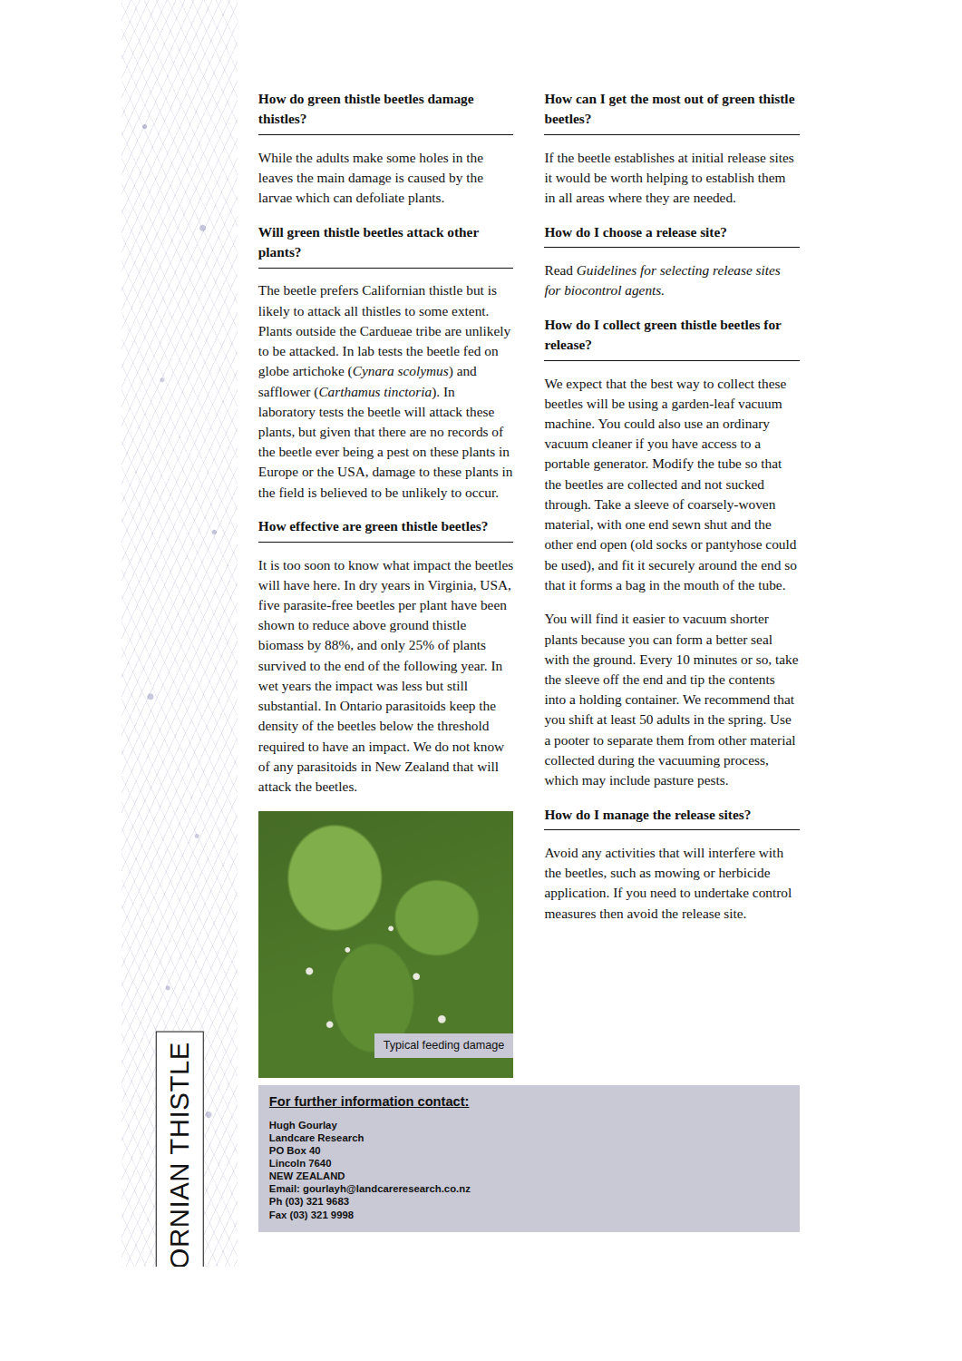CALIFORNIAN THISTLE
How do green thistle beetles damage thistles?
While the adults make some holes in the leaves the main damage is caused by the larvae which can defoliate plants.
Will green thistle beetles attack other plants?
The beetle prefers Californian thistle but is likely to attack all thistles to some extent. Plants outside the Cardueae tribe are unlikely to be attacked. In lab tests the beetle fed on globe artichoke (Cynara scolymus) and safflower (Carthamus tinctoria). In laboratory tests the beetle will attack these plants, but given that there are no records of the beetle ever being a pest on these plants in Europe or the USA, damage to these plants in the field is believed to be unlikely to occur.
How effective are green thistle beetles?
It is too soon to know what impact the beetles will have here. In dry years in Virginia, USA, five parasite-free beetles per plant have been shown to reduce above ground thistle biomass by 88%, and only 25% of plants survived to the end of the following year. In wet years the impact was less but still substantial. In Ontario parasitoids keep the density of the beetles below the threshold required to have an impact. We do not know of any parasitoids in New Zealand that will attack the beetles.
Typical feeding damage
How can I get the most out of green thistle beetles?
If the beetle establishes at initial release sites it would be worth helping to establish them in all areas where they are needed.
How do I choose a release site?
Read Guidelines for selecting release sites for biocontrol agents.
How do I collect green thistle beetles for release?
We expect that the best way to collect these beetles will be using a garden-leaf vacuum machine. You could also use an ordinary vacuum cleaner if you have access to a portable generator. Modify the tube so that the beetles are collected and not sucked through. Take a sleeve of coarsely-woven material, with one end sewn shut and the other end open (old socks or pantyhose could be used), and fit it securely around the end so that it forms a bag in the mouth of the tube.
You will find it easier to vacuum shorter plants because you can form a better seal with the ground. Every 10 minutes or so, take the sleeve off the end and tip the contents into a holding container. We recommend that you shift at least 50 adults in the spring. Use a pooter to separate them from other material collected during the vacuuming process, which may include pasture pests.
How do I manage the release sites?
Avoid any activities that will interfere with the beetles, such as mowing or herbicide application. If you need to undertake control measures then avoid the release site.
For further information contact:
Hugh Gourlay
Landcare Research
PO Box 40
Lincoln 7640
NEW ZEALAND
Email: gourlayh@landcareresearch.co.nz
Ph (03) 321 9683
Fax (03) 321 9998